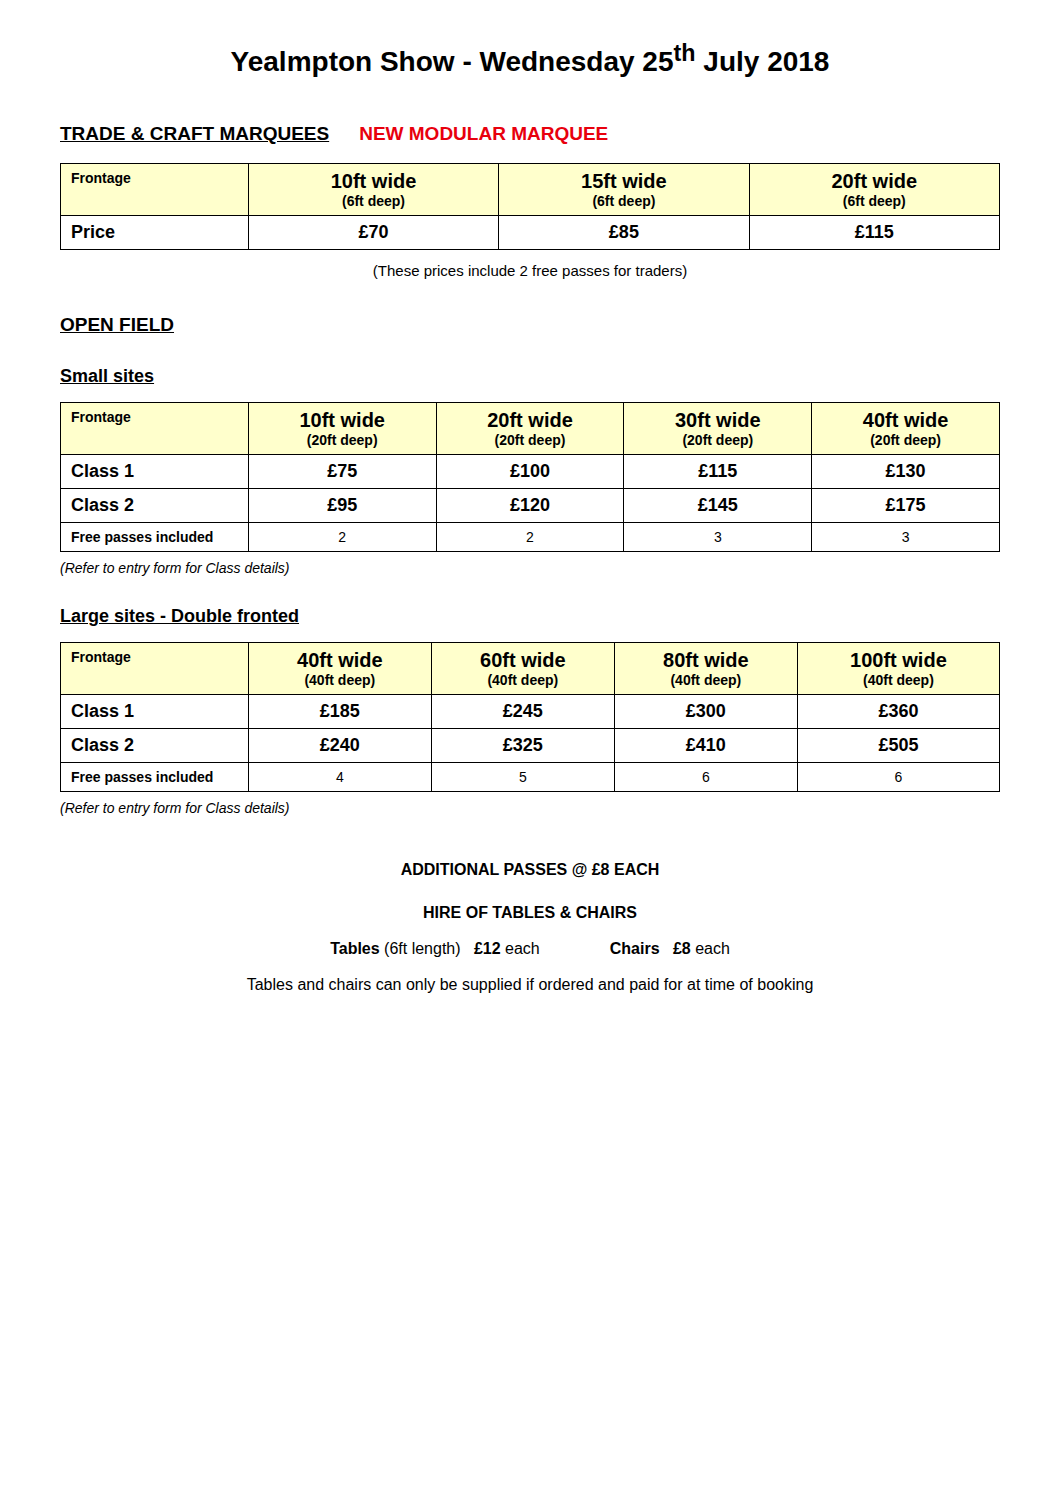Yealmpton Show - Wednesday 25th July 2018
TRADE & CRAFT MARQUEES NEW MODULAR MARQUEE
| Frontage | 10ft wide (6ft deep) | 15ft wide (6ft deep) | 20ft wide (6ft deep) |
| --- | --- | --- | --- |
| Price | £70 | £85 | £115 |
(These prices include 2 free passes for traders)
OPEN FIELD
Small sites
| Frontage | 10ft wide (20ft deep) | 20ft wide (20ft deep) | 30ft wide (20ft deep) | 40ft wide (20ft deep) |
| --- | --- | --- | --- | --- |
| Class 1 | £75 | £100 | £115 | £130 |
| Class 2 | £95 | £120 | £145 | £175 |
| Free passes included | 2 | 2 | 3 | 3 |
(Refer to entry form for Class details)
Large sites - Double fronted
| Frontage | 40ft wide (40ft deep) | 60ft wide (40ft deep) | 80ft wide (40ft deep) | 100ft wide (40ft deep) |
| --- | --- | --- | --- | --- |
| Class 1 | £185 | £245 | £300 | £360 |
| Class 2 | £240 | £325 | £410 | £505 |
| Free passes included | 4 | 5 | 6 | 6 |
(Refer to entry form for Class details)
ADDITIONAL PASSES @ £8 EACH
HIRE OF TABLES & CHAIRS
Tables (6ft length) £12 each Chairs £8 each
Tables and chairs can only be supplied if ordered and paid for at time of booking